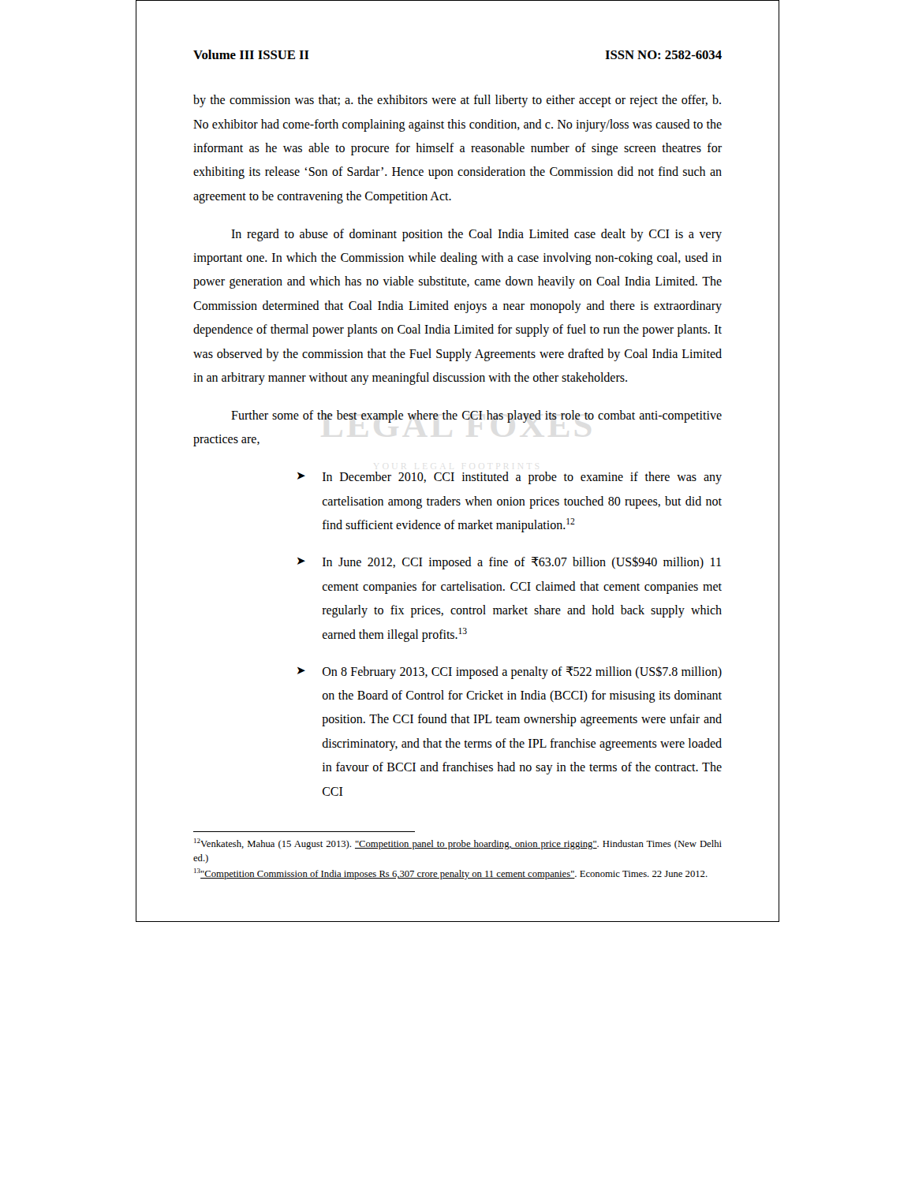Volume III ISSUE II ISSN NO: 2582-6034
LEGAL FOXESYOUR LEGAL FOOTPRINTS
by the commission was that; a. the exhibitors were at full liberty to either accept or reject the offer, b. No exhibitor had come-forth complaining against this condition, and c. No injury/loss was caused to the informant as he was able to procure for himself a reasonable number of singe screen theatres for exhibiting its release ‘Son of Sardar’. Hence upon consideration the Commission did not find such an agreement to be contravening the Competition Act.
In regard to abuse of dominant position the Coal India Limited case dealt by CCI is a very important one. In which the Commission while dealing with a case involving non-coking coal, used in power generation and which has no viable substitute, came down heavily on Coal India Limited. The Commission determined that Coal India Limited enjoys a near monopoly and there is extraordinary dependence of thermal power plants on Coal India Limited for supply of fuel to run the power plants. It was observed by the commission that the Fuel Supply Agreements were drafted by Coal India Limited in an arbitrary manner without any meaningful discussion with the other stakeholders.
Further some of the best example where the CCI has played its role to combat anti-competitive practices are,
In December 2010, CCI instituted a probe to examine if there was any cartelisation among traders when onion prices touched 80 rupees, but did not find sufficient evidence of market manipulation.12
In June 2012, CCI imposed a fine of ₹63.07 billion (US$940 million) 11 cement companies for cartelisation. CCI claimed that cement companies met regularly to fix prices, control market share and hold back supply which earned them illegal profits.13
On 8 February 2013, CCI imposed a penalty of ₹522 million (US$7.8 million) on the Board of Control for Cricket in India (BCCI) for misusing its dominant position. The CCI found that IPL team ownership agreements were unfair and discriminatory, and that the terms of the IPL franchise agreements were loaded in favour of BCCI and franchises had no say in the terms of the contract. The CCI
12Venkatesh, Mahua (15 August 2013). "Competition panel to probe hoarding, onion price rigging". Hindustan Times (New Delhi ed.)
13"Competition Commission of India imposes Rs 6,307 crore penalty on 11 cement companies". Economic Times. 22 June 2012.